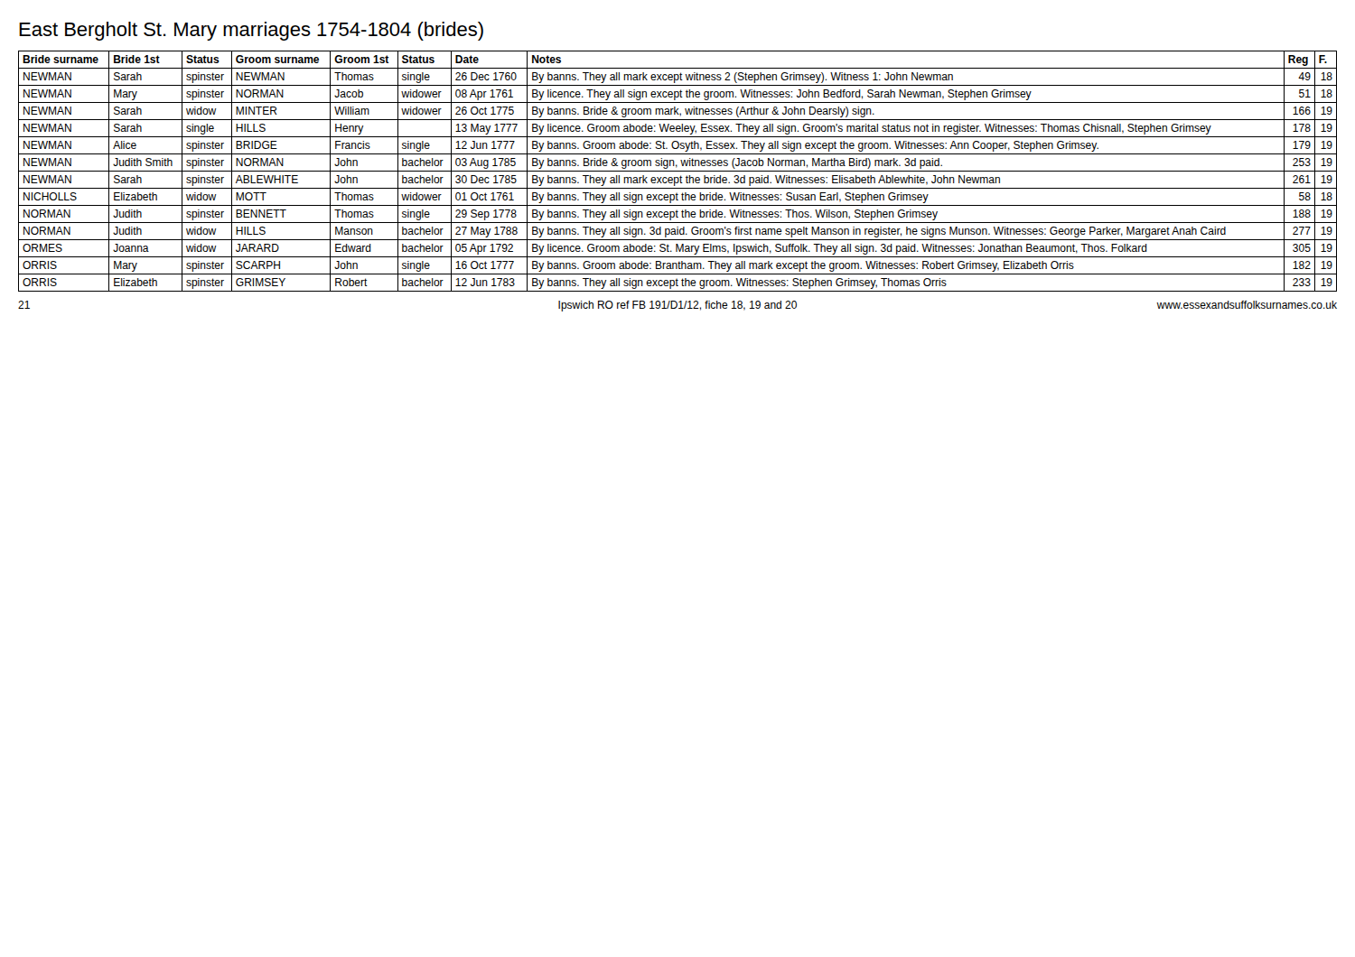East Bergholt St. Mary marriages 1754-1804 (brides)
| Bride surname | Bride 1st | Status | Groom surname | Groom 1st | Status | Date | Notes | Reg | F. |
| --- | --- | --- | --- | --- | --- | --- | --- | --- | --- |
| NEWMAN | Sarah | spinster | NEWMAN | Thomas | single | 26 Dec 1760 | By banns. They all mark except witness 2 (Stephen Grimsey). Witness 1: John Newman | 49 | 18 |
| NEWMAN | Mary | spinster | NORMAN | Jacob | widower | 08 Apr 1761 | By licence. They all sign except the groom. Witnesses: John Bedford, Sarah Newman, Stephen Grimsey | 51 | 18 |
| NEWMAN | Sarah | widow | MINTER | William | widower | 26 Oct 1775 | By banns. Bride & groom mark, witnesses (Arthur & John Dearsly) sign. | 166 | 19 |
| NEWMAN | Sarah | single | HILLS | Henry | | 13 May 1777 | By licence. Groom abode: Weeley, Essex. They all sign. Groom's marital status not in register. Witnesses: Thomas Chisnall, Stephen Grimsey | 178 | 19 |
| NEWMAN | Alice | spinster | BRIDGE | Francis | single | 12 Jun 1777 | By banns. Groom abode: St. Osyth, Essex. They all sign except the groom. Witnesses: Ann Cooper, Stephen Grimsey. | 179 | 19 |
| NEWMAN | Judith Smith | spinster | NORMAN | John | bachelor | 03 Aug 1785 | By banns. Bride & groom sign, witnesses (Jacob Norman, Martha Bird) mark. 3d paid. | 253 | 19 |
| NEWMAN | Sarah | spinster | ABLEWHITE | John | bachelor | 30 Dec 1785 | By banns. They all mark except the bride. 3d paid. Witnesses: Elisabeth Ablewhite, John Newman | 261 | 19 |
| NICHOLLS | Elizabeth | widow | MOTT | Thomas | widower | 01 Oct 1761 | By banns. They all sign except the bride. Witnesses: Susan Earl, Stephen Grimsey | 58 | 18 |
| NORMAN | Judith | spinster | BENNETT | Thomas | single | 29 Sep 1778 | By banns. They all sign except the bride. Witnesses: Thos. Wilson, Stephen Grimsey | 188 | 19 |
| NORMAN | Judith | widow | HILLS | Manson | bachelor | 27 May 1788 | By banns. They all sign. 3d paid. Groom's first name spelt Manson in register, he signs Munson. Witnesses: George Parker, Margaret Anah Caird | 277 | 19 |
| ORMES | Joanna | widow | JARARD | Edward | bachelor | 05 Apr 1792 | By licence. Groom abode: St. Mary Elms, Ipswich, Suffolk. They all sign. 3d paid. Witnesses: Jonathan Beaumont, Thos. Folkard | 305 | 19 |
| ORRIS | Mary | spinster | SCARPH | John | single | 16 Oct 1777 | By banns. Groom abode: Brantham. They all mark except the groom. Witnesses: Robert Grimsey, Elizabeth Orris | 182 | 19 |
| ORRIS | Elizabeth | spinster | GRIMSEY | Robert | bachelor | 12 Jun 1783 | By banns. They all sign except the groom. Witnesses: Stephen Grimsey, Thomas Orris | 233 | 19 |
21
Ipswich RO ref FB 191/D1/12, fiche 18, 19 and 20
www.essexandsuffolksurnames.co.uk